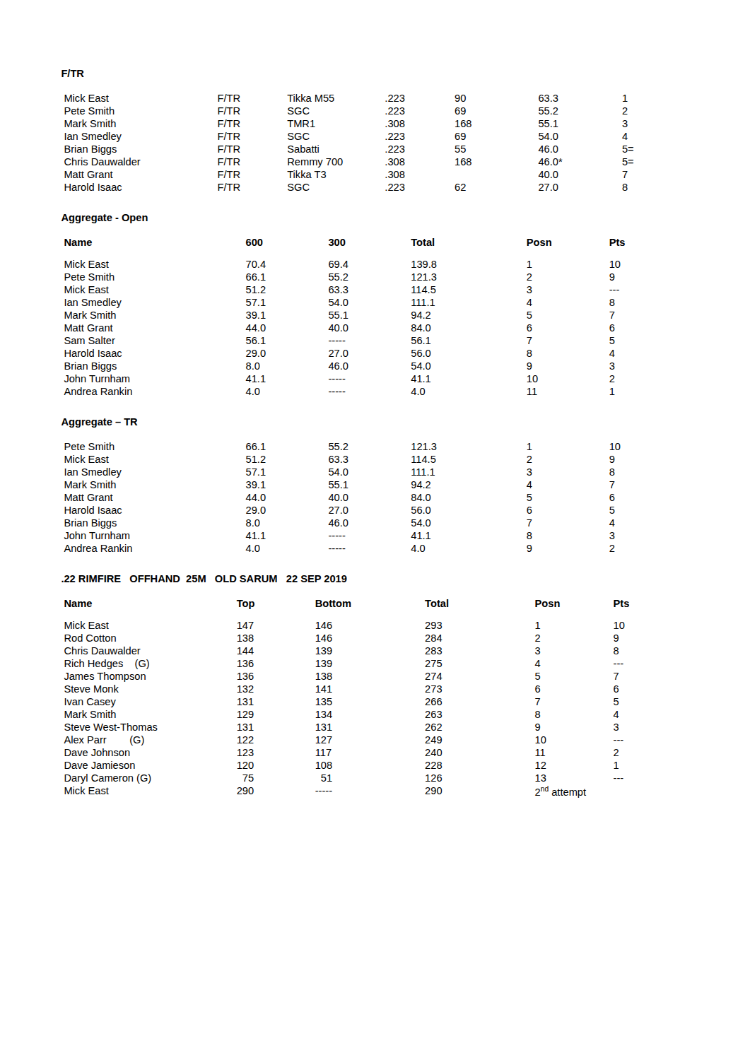F/TR
| Mick East | F/TR | Tikka M55 | .223 | 90 | 63.3 | 1 |
| Pete Smith | F/TR | SGC | .223 | 69 | 55.2 | 2 |
| Mark Smith | F/TR | TMR1 | .308 | 168 | 55.1 | 3 |
| Ian Smedley | F/TR | SGC | .223 | 69 | 54.0 | 4 |
| Brian Biggs | F/TR | Sabatti | .223 | 55 | 46.0 | 5= |
| Chris Dauwalder | F/TR | Remmy 700 | .308 | 168 | 46.0* | 5= |
| Matt Grant | F/TR | Tikka T3 | .308 | | 40.0 | 7 |
| Harold Isaac | F/TR | SGC | .223 | 62 | 27.0 | 8 |
Aggregate - Open
| Name | 600 | 300 | Total | Posn | Pts |
| --- | --- | --- | --- | --- | --- |
| Mick East | 70.4 | 69.4 | 139.8 | 1 | 10 |
| Pete Smith | 66.1 | 55.2 | 121.3 | 2 | 9 |
| Mick East | 51.2 | 63.3 | 114.5 | 3 | --- |
| Ian Smedley | 57.1 | 54.0 | 111.1 | 4 | 8 |
| Mark Smith | 39.1 | 55.1 | 94.2 | 5 | 7 |
| Matt Grant | 44.0 | 40.0 | 84.0 | 6 | 6 |
| Sam Salter | 56.1 | ----- | 56.1 | 7 | 5 |
| Harold Isaac | 29.0 | 27.0 | 56.0 | 8 | 4 |
| Brian Biggs | 8.0 | 46.0 | 54.0 | 9 | 3 |
| John Turnham | 41.1 | ----- | 41.1 | 10 | 2 |
| Andrea Rankin | 4.0 | ----- | 4.0 | 11 | 1 |
Aggregate – TR
| Pete Smith | 66.1 | 55.2 | 121.3 | 1 | 10 |
| Mick East | 51.2 | 63.3 | 114.5 | 2 | 9 |
| Ian Smedley | 57.1 | 54.0 | 111.1 | 3 | 8 |
| Mark Smith | 39.1 | 55.1 | 94.2 | 4 | 7 |
| Matt Grant | 44.0 | 40.0 | 84.0 | 5 | 6 |
| Harold Isaac | 29.0 | 27.0 | 56.0 | 6 | 5 |
| Brian Biggs | 8.0 | 46.0 | 54.0 | 7 | 4 |
| John Turnham | 41.1 | ----- | 41.1 | 8 | 3 |
| Andrea Rankin | 4.0 | ----- | 4.0 | 9 | 2 |
.22 RIMFIRE OFFHAND 25M OLD SARUM 22 SEP 2019
| Name | Top | Bottom | Total | Posn | Pts |
| --- | --- | --- | --- | --- | --- |
| Mick East | 147 | 146 | 293 | 1 | 10 |
| Rod Cotton | 138 | 146 | 284 | 2 | 9 |
| Chris Dauwalder | 144 | 139 | 283 | 3 | 8 |
| Rich Hedges (G) | 136 | 139 | 275 | 4 | --- |
| James Thompson | 136 | 138 | 274 | 5 | 7 |
| Steve Monk | 132 | 141 | 273 | 6 | 6 |
| Ivan Casey | 131 | 135 | 266 | 7 | 5 |
| Mark Smith | 129 | 134 | 263 | 8 | 4 |
| Steve West-Thomas | 131 | 131 | 262 | 9 | 3 |
| Alex Parr (G) | 122 | 127 | 249 | 10 | --- |
| Dave Johnson | 123 | 117 | 240 | 11 | 2 |
| Dave Jamieson | 120 | 108 | 228 | 12 | 1 |
| Daryl Cameron (G) | 75 | 51 | 126 | 13 | --- |
| Mick East | 290 | ----- | 290 | 2 nd attempt |